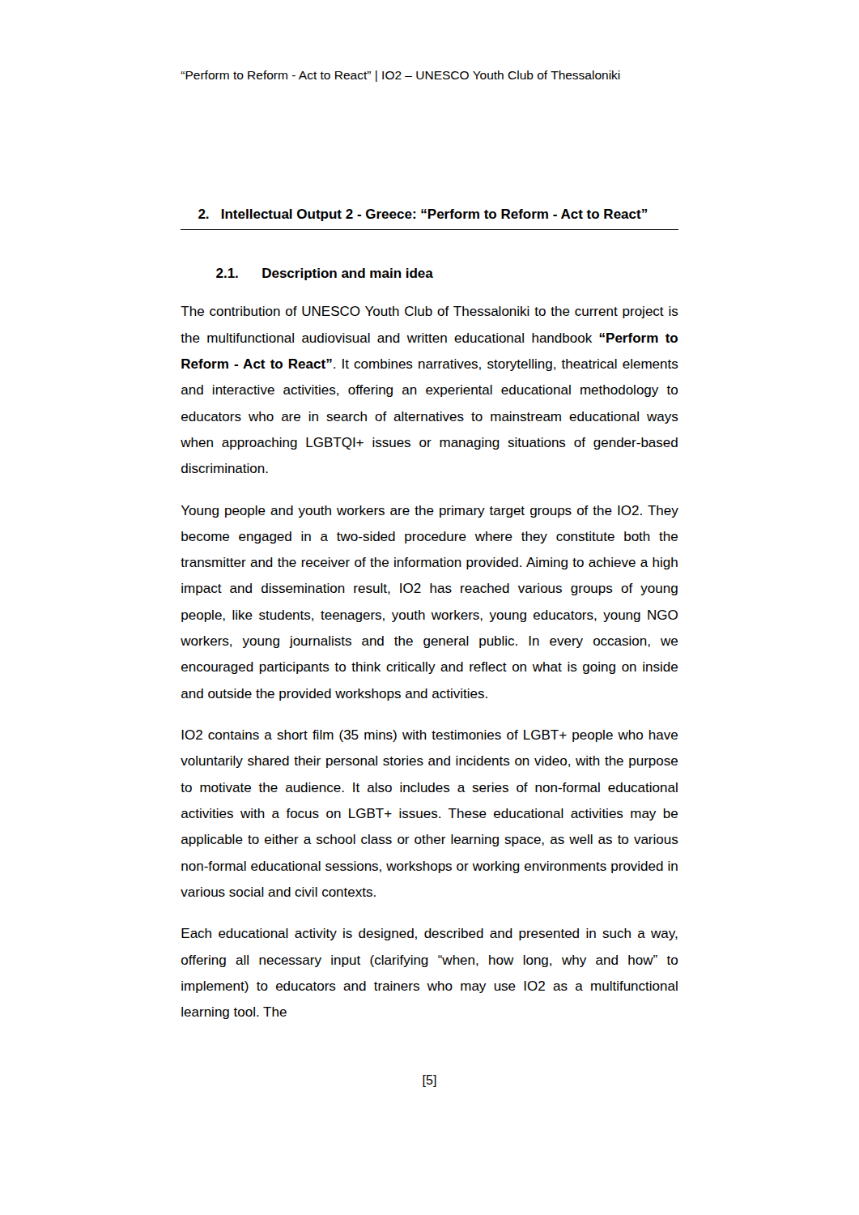“Perform to Reform - Act to React” | IO2 – UNESCO Youth Club of Thessaloniki
2. Intellectual Output 2 - Greece: “Perform to Reform - Act to React”
2.1. Description and main idea
The contribution of UNESCO Youth Club of Thessaloniki to the current project is the multifunctional audiovisual and written educational handbook “Perform to Reform - Act to React”. It combines narratives, storytelling, theatrical elements and interactive activities, offering an experiental educational methodology to educators who are in search of alternatives to mainstream educational ways when approaching LGBTQI+ issues or managing situations of gender-based discrimination.
Young people and youth workers are the primary target groups of the IO2. They become engaged in a two-sided procedure where they constitute both the transmitter and the receiver of the information provided. Aiming to achieve a high impact and dissemination result, IO2 has reached various groups of young people, like students, teenagers, youth workers, young educators, young NGO workers, young journalists and the general public. In every occasion, we encouraged participants to think critically and reflect on what is going on inside and outside the provided workshops and activities.
IO2 contains a short film (35 mins) with testimonies of LGBT+ people who have voluntarily shared their personal stories and incidents on video, with the purpose to motivate the audience. It also includes a series of non-formal educational activities with a focus on LGBT+ issues. These educational activities may be applicable to either a school class or other learning space, as well as to various non-formal educational sessions, workshops or working environments provided in various social and civil contexts.
Each educational activity is designed, described and presented in such a way, offering all necessary input (clarifying “when, how long, why and how” to implement) to educators and trainers who may use IO2 as a multifunctional learning tool. The
[5]